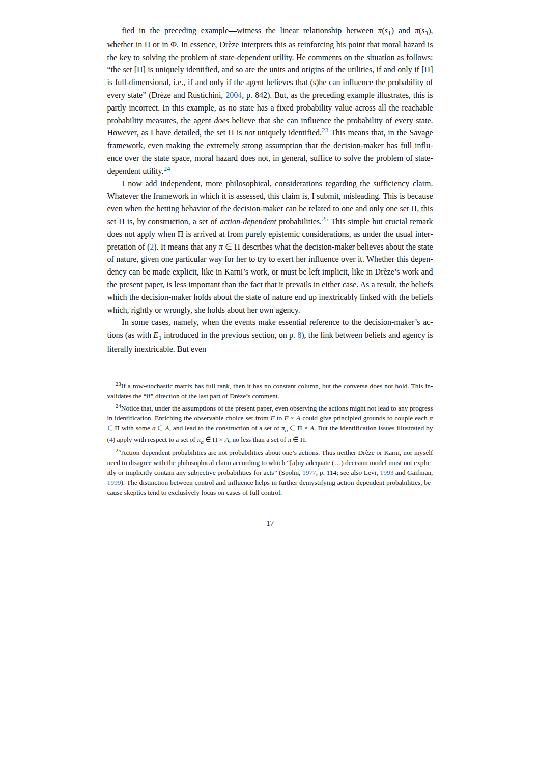fied in the preceding example—witness the linear relationship between π(s1) and π(s3), whether in Π or in Φ. In essence, Drèze interprets this as reinforcing his point that moral hazard is the key to solving the problem of state-dependent utility. He comments on the situation as follows: “the set [Π] is uniquely identified, and so are the units and origins of the utilities, if and only if [Π] is full-dimensional, i.e., if and only if the agent believes that (s)he can influence the probability of every state” (Drèze and Rustichini, 2004, p. 842). But, as the preceding example illustrates, this is partly incorrect. In this example, as no state has a fixed probability value across all the reachable probability measures, the agent does believe that she can influence the probability of every state. However, as I have detailed, the set Π is not uniquely identified.23 This means that, in the Savage framework, even making the extremely strong assumption that the decision-maker has full influence over the state space, moral hazard does not, in general, suffice to solve the problem of state-dependent utility.24
I now add independent, more philosophical, considerations regarding the sufficiency claim. Whatever the framework in which it is assessed, this claim is, I submit, misleading. This is because even when the betting behavior of the decision-maker can be related to one and only one set Π, this set Π is, by construction, a set of action-dependent probabilities.25 This simple but crucial remark does not apply when Π is arrived at from purely epistemic considerations, as under the usual interpretation of (2). It means that any π ∈ Π describes what the decision-maker believes about the state of nature, given one particular way for her to try to exert her influence over it. Whether this dependency can be made explicit, like in Karni’s work, or must be left implicit, like in Drèze’s work and the present paper, is less important than the fact that it prevails in either case. As a result, the beliefs which the decision-maker holds about the state of nature end up inextricably linked with the beliefs which, rightly or wrongly, she holds about her own agency.
In some cases, namely, when the events make essential reference to the decision-maker’s actions (as with E1 introduced in the previous section, on p. 8), the link between beliefs and agency is literally inextricable. But even
23If a row-stochastic matrix has full rank, then it has no constant column, but the converse does not hold. This invalidates the “if” direction of the last part of Drèze’s comment.
24Notice that, under the assumptions of the present paper, even observing the actions might not lead to any progress in identification. Enriching the observable choice set from F to F × A could give principled grounds to couple each π ∈ Π with some a ∈ A, and lead to the construction of a set of πa ∈ Π × A. But the identification issues illustrated by (4) apply with respect to a set of πa ∈ Π × A, no less than a set of π ∈ Π.
25Action-dependent probabilities are not probabilities about one’s actions. Thus neither Drèze or Karni, nor myself need to disagree with the philosophical claim according to which “[a]ny adequate (…) decision model must not explicitly or implicitly contain any subjective probabilities for acts” (Spohn, 1977, p. 114; see also Levi, 1993 and Gaifman, 1999). The distinction between control and influence helps in further demystifying action-dependent probabilities, because skeptics tend to exclusively focus on cases of full control.
17